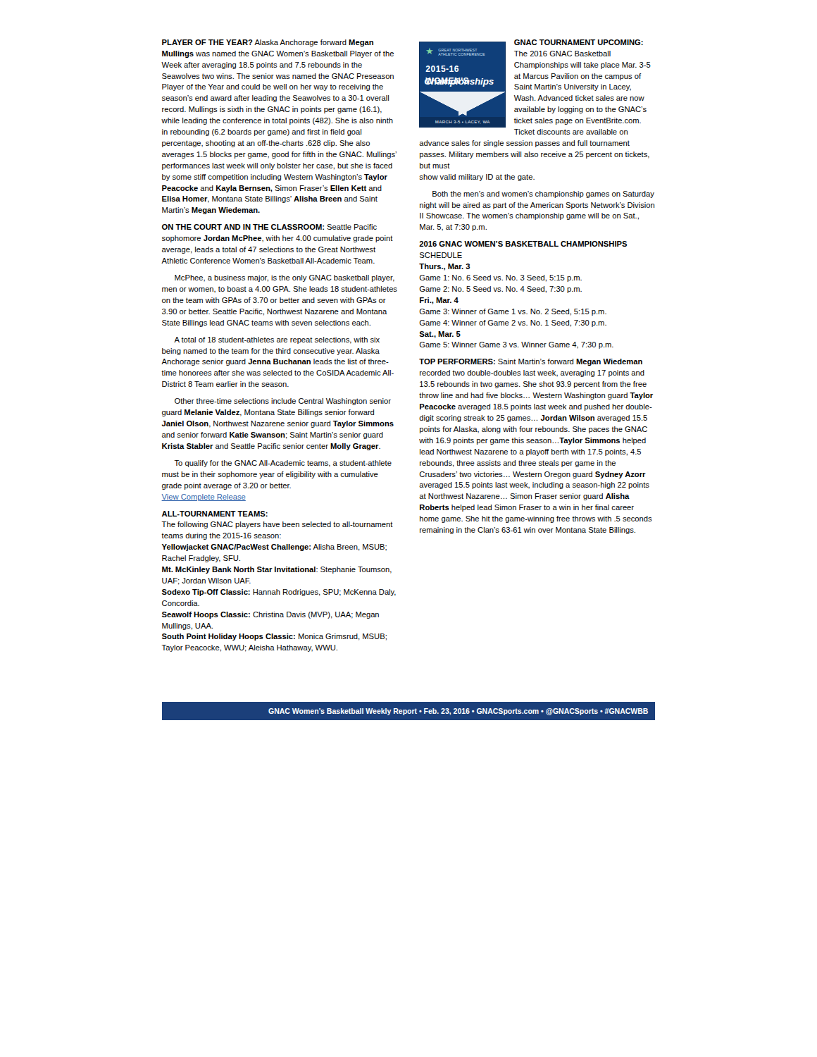Player of the Year? Alaska Anchorage forward Megan Mullings was named the GNAC Women’s Basketball Player of the Week after averaging 18.5 points and 7.5 rebounds in the Seawolves two wins. The senior was named the GNAC Preseason Player of the Year and could be well on her way to receiving the season’s end award after leading the Seawolves to a 30-1 overall record. Mullings is sixth in the GNAC in points per game (16.1), while leading the conference in total points (482). She is also ninth in rebounding (6.2 boards per game) and first in field goal percentage, shooting at an off-the-charts .628 clip. She also averages 1.5 blocks per game, good for fifth in the GNAC. Mullings’ performances last week will only bolster her case, but she is faced by some stiff competition including Western Washington’s Taylor Peacocke and Kayla Bernsen, Simon Fraser’s Ellen Kett and Elisa Homer, Montana State Billings’ Alisha Breen and Saint Martin’s Megan Wiedeman.
On the Court and in the Classroom: Seattle Pacific sophomore Jordan McPhee, with her 4.00 cumulative grade point average, leads a total of 47 selections to the Great Northwest Athletic Conference Women's Basketball All-Academic Team.
McPhee, a business major, is the only GNAC basketball player, men or women, to boast a 4.00 GPA. She leads 18 student-athletes on the team with GPAs of 3.70 or better and seven with GPAs or 3.90 or better. Seattle Pacific, Northwest Nazarene and Montana State Billings lead GNAC teams with seven selections each.
A total of 18 student-athletes are repeat selections, with six being named to the team for the third consecutive year. Alaska Anchorage senior guard Jenna Buchanan leads the list of three-time honorees after she was selected to the CoSIDA Academic All-District 8 Team earlier in the season.
Other three-time selections include Central Washington senior guard Melanie Valdez, Montana State Billings senior forward Janiel Olson, Northwest Nazarene senior guard Taylor Simmons and senior forward Katie Swanson; Saint Martin’s senior guard Krista Stabler and Seattle Pacific senior center Molly Grager.
To qualify for the GNAC All-Academic teams, a student-athlete must be in their sophomore year of eligibility with a cumulative grade point average of 3.20 or better.
View Complete Release
All-Tournament Teams:
The following GNAC players have been selected to all-tournament teams during the 2015-16 season:
Yellowjacket GNAC/PacWest Challenge: Alisha Breen, MSUB; Rachel Fradgley, SFU.
Mt. McKinley Bank North Star Invitational: Stephanie Toumson, UAF; Jordan Wilson UAF.
Sodexo Tip-Off Classic: Hannah Rodrigues, SPU; McKenna Daly, Concordia.
Seawolf Hoops Classic: Christina Davis (MVP), UAA; Megan Mullings, UAA.
South Point Holiday Hoops Classic: Monica Grimsrud, MSUB; Taylor Peacocke, WWU; Aleisha Hathaway, WWU.
★
Great Northwest
Athletic Conference
2015-16 WOMEN'S
Championships
March 3-5 • Lacey, WA
GNAC Tournament Upcoming: The 2016 GNAC Basketball Championships will take place Mar. 3-5 at Marcus Pavilion on the campus of Saint Martin’s University in Lacey, Wash. Advanced ticket sales are now available by logging on to the GNAC’s ticket sales page on EventBrite.com. Ticket discounts are available on advance sales for single session passes and full tournament passes. Military members will also receive a 25 percent on tickets, but must
show valid military ID at the gate.
Both the men’s and women’s championship games on Saturday night will be aired as part of the American Sports Network’s Division II Showcase. The women’s championship game will be on Sat., Mar. 5, at 7:30 p.m.
2016 GNAC WOMEN’S BASKETBALL CHAMPIONSHIPS
SCHEDULE
Thurs., Mar. 3
Game 1: No. 6 Seed vs. No. 3 Seed, 5:15 p.m.
Game 2: No. 5 Seed vs. No. 4 Seed, 7:30 p.m.
Fri., Mar. 4
Game 3: Winner of Game 1 vs. No. 2 Seed, 5:15 p.m.
Game 4: Winner of Game 2 vs. No. 1 Seed, 7:30 p.m.
Sat., Mar. 5
Game 5: Winner Game 3 vs. Winner Game 4, 7:30 p.m.
Top Performers: Saint Martin’s forward Megan Wiedeman recorded two double-doubles last week, averaging 17 points and 13.5 rebounds in two games. She shot 93.9 percent from the free throw line and had five blocks… Western Washington guard Taylor Peacocke averaged 18.5 points last week and pushed her double-digit scoring streak to 25 games… Jordan Wilson averaged 15.5 points for Alaska, along with four rebounds. She paces the GNAC with 16.9 points per game this season…Taylor Simmons helped lead Northwest Nazarene to a playoff berth with 17.5 points, 4.5 rebounds, three assists and three steals per game in the Crusaders’ two victories… Western Oregon guard Sydney Azorr averaged 15.5 points last week, including a season-high 22 points at Northwest Nazarene… Simon Fraser senior guard Alisha Roberts helped lead Simon Fraser to a win in her final career home game. She hit the game-winning free throws with .5 seconds remaining in the Clan’s 63-61 win over Montana State Billings.
GNAC Women’s Basketball Weekly Report • Feb. 23, 2016 • GNACSports.com • @GNACSports • #GNACWBB